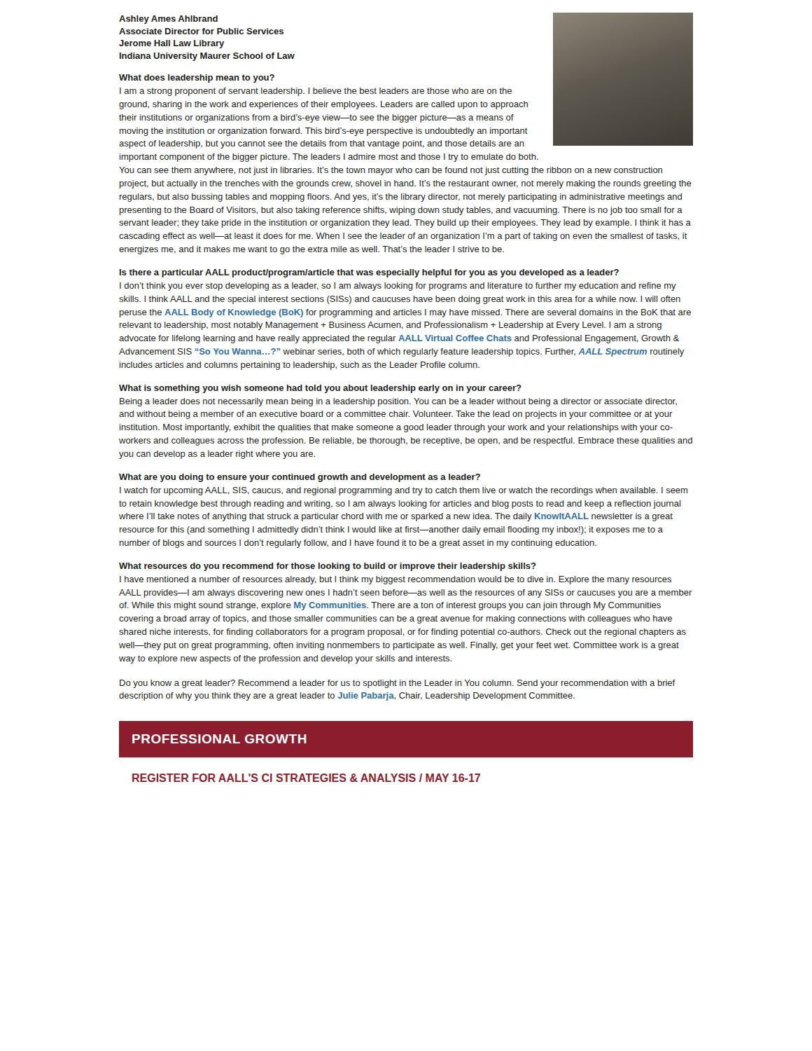Ashley Ames Ahlbrand
Associate Director for Public Services
Jerome Hall Law Library
Indiana University Maurer School of Law
What does leadership mean to you?
I am a strong proponent of servant leadership. I believe the best leaders are those who are on the ground, sharing in the work and experiences of their employees. Leaders are called upon to approach their institutions or organizations from a bird’s-eye view—to see the bigger picture—as a means of moving the institution or organization forward. This bird’s-eye perspective is undoubtedly an important aspect of leadership, but you cannot see the details from that vantage point, and those details are an important component of the bigger picture. The leaders I admire most and those I try to emulate do both. You can see them anywhere, not just in libraries. It’s the town mayor who can be found not just cutting the ribbon on a new construction project, but actually in the trenches with the grounds crew, shovel in hand. It’s the restaurant owner, not merely making the rounds greeting the regulars, but also bussing tables and mopping floors. And yes, it’s the library director, not merely participating in administrative meetings and presenting to the Board of Visitors, but also taking reference shifts, wiping down study tables, and vacuuming. There is no job too small for a servant leader; they take pride in the institution or organization they lead. They build up their employees. They lead by example. I think it has a cascading effect as well—at least it does for me. When I see the leader of an organization I’m a part of taking on even the smallest of tasks, it energizes me, and it makes me want to go the extra mile as well. That’s the leader I strive to be.
Is there a particular AALL product/program/article that was especially helpful for you as you developed as a leader?
I don’t think you ever stop developing as a leader, so I am always looking for programs and literature to further my education and refine my skills. I think AALL and the special interest sections (SISs) and caucuses have been doing great work in this area for a while now. I will often peruse the AALL Body of Knowledge (BoK) for programming and articles I may have missed. There are several domains in the BoK that are relevant to leadership, most notably Management + Business Acumen, and Professionalism + Leadership at Every Level. I am a strong advocate for lifelong learning and have really appreciated the regular AALL Virtual Coffee Chats and Professional Engagement, Growth & Advancement SIS “So You Wanna…?” webinar series, both of which regularly feature leadership topics. Further, AALL Spectrum routinely includes articles and columns pertaining to leadership, such as the Leader Profile column.
What is something you wish someone had told you about leadership early on in your career?
Being a leader does not necessarily mean being in a leadership position. You can be a leader without being a director or associate director, and without being a member of an executive board or a committee chair. Volunteer. Take the lead on projects in your committee or at your institution. Most importantly, exhibit the qualities that make someone a good leader through your work and your relationships with your co-workers and colleagues across the profession. Be reliable, be thorough, be receptive, be open, and be respectful. Embrace these qualities and you can develop as a leader right where you are.
What are you doing to ensure your continued growth and development as a leader?
I watch for upcoming AALL, SIS, caucus, and regional programming and try to catch them live or watch the recordings when available. I seem to retain knowledge best through reading and writing, so I am always looking for articles and blog posts to read and keep a reflection journal where I’ll take notes of anything that struck a particular chord with me or sparked a new idea. The daily KnowItAALL newsletter is a great resource for this (and something I admittedly didn’t think I would like at first—another daily email flooding my inbox!); it exposes me to a number of blogs and sources I don’t regularly follow, and I have found it to be a great asset in my continuing education.
What resources do you recommend for those looking to build or improve their leadership skills?
I have mentioned a number of resources already, but I think my biggest recommendation would be to dive in. Explore the many resources AALL provides—I am always discovering new ones I hadn’t seen before—as well as the resources of any SISs or caucuses you are a member of. While this might sound strange, explore My Communities. There are a ton of interest groups you can join through My Communities covering a broad array of topics, and those smaller communities can be a great avenue for making connections with colleagues who have shared niche interests, for finding collaborators for a program proposal, or for finding potential co-authors. Check out the regional chapters as well—they put on great programming, often inviting nonmembers to participate as well. Finally, get your feet wet. Committee work is a great way to explore new aspects of the profession and develop your skills and interests.
Do you know a great leader? Recommend a leader for us to spotlight in the Leader in You column. Send your recommendation with a brief description of why you think they are a great leader to Julie Pabarja, Chair, Leadership Development Committee.
PROFESSIONAL GROWTH
REGISTER FOR AALL'S CI STRATEGIES & ANALYSIS / MAY 16-17